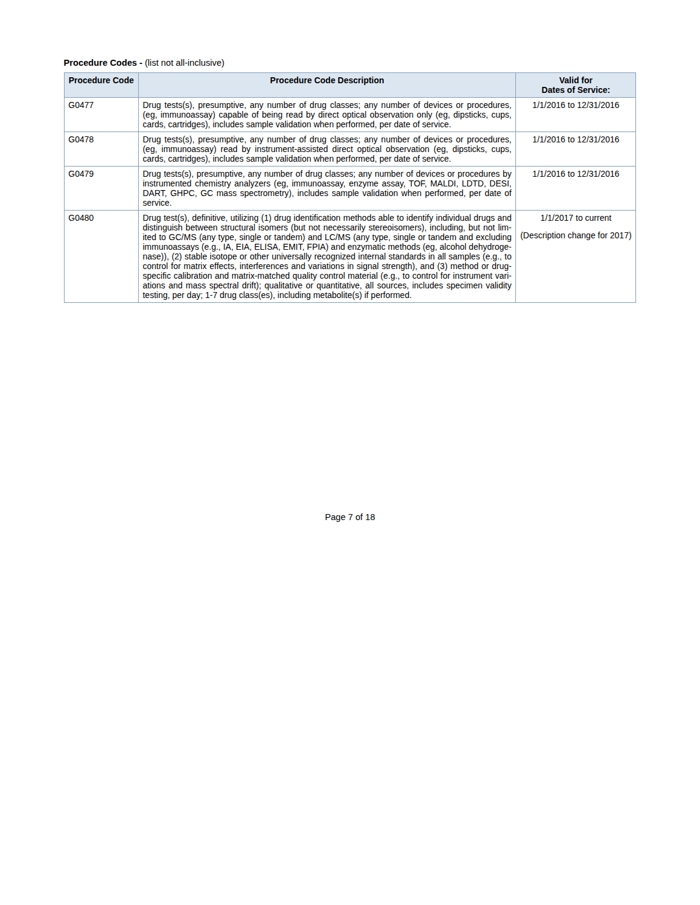Procedure Codes - (list not all-inclusive)
| Procedure Code | Procedure Code Description | Valid for Dates of Service: |
| --- | --- | --- |
| G0477 | Drug tests(s), presumptive, any number of drug classes; any number of devices or procedures, (eg, immunoassay) capable of being read by direct optical observation only (eg, dipsticks, cups, cards, cartridges), includes sample validation when performed, per date of service. | 1/1/2016 to 12/31/2016 |
| G0478 | Drug tests(s), presumptive, any number of drug classes; any number of devices or procedures, (eg, immunoassay) read by instrument-assisted direct optical observation (eg, dipsticks, cups, cards, cartridges), includes sample validation when performed, per date of service. | 1/1/2016 to 12/31/2016 |
| G0479 | Drug tests(s), presumptive, any number of drug classes; any number of devices or procedures by instrumented chemistry analyzers (eg, immunoassay, enzyme assay, TOF, MALDI, LDTD, DESI, DART, GHPC, GC mass spectrometry), includes sample validation when performed, per date of service. | 1/1/2016 to 12/31/2016 |
| G0480 | Drug test(s), definitive, utilizing (1) drug identification methods able to identify individual drugs and distinguish between structural isomers (but not necessarily stereoisomers), including, but not limited to GC/MS (any type, single or tandem) and LC/MS (any type, single or tandem and excluding immunoassays (e.g., IA, EIA, ELISA, EMIT, FPIA) and enzymatic methods (eg, alcohol dehydrogenase)), (2) stable isotope or other universally recognized internal standards in all samples (e.g., to control for matrix effects, interferences and variations in signal strength), and (3) method or drug-specific calibration and matrix-matched quality control material (e.g., to control for instrument variations and mass spectral drift); qualitative or quantitative, all sources, includes specimen validity testing, per day; 1-7 drug class(es), including metabolite(s) if performed. | 1/1/2017 to current (Description change for 2017) |
Page 7 of 18